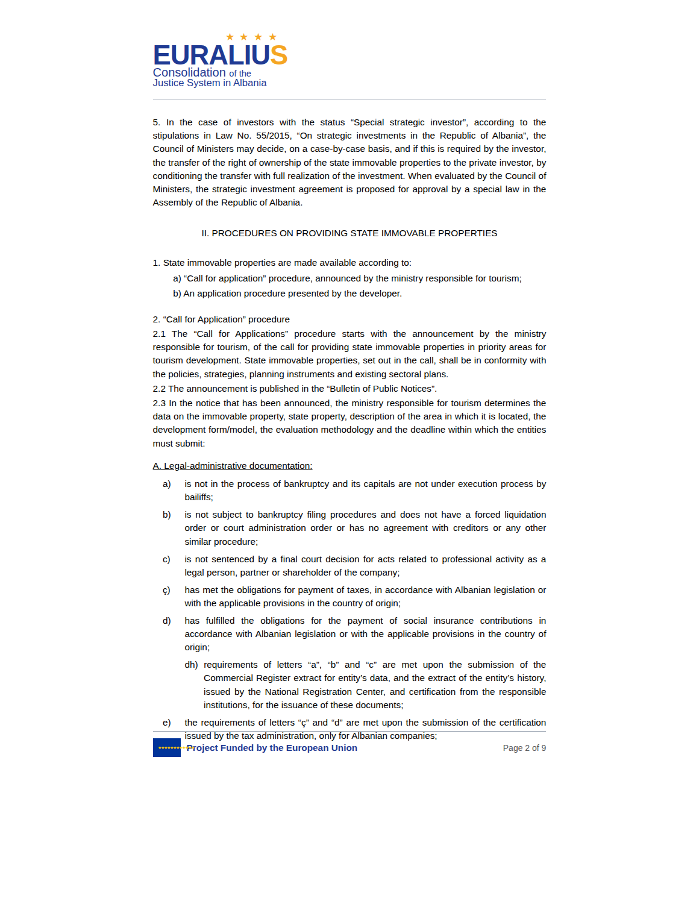★ ★ ★ ★ EURALIUS Consolidation of the Justice System in Albania
5. In the case of investors with the status “Special strategic investor”, according to the stipulations in Law No. 55/2015, “On strategic investments in the Republic of Albania”, the Council of Ministers may decide, on a case-by-case basis, and if this is required by the investor, the transfer of the right of ownership of the state immovable properties to the private investor, by conditioning the transfer with full realization of the investment. When evaluated by the Council of Ministers, the strategic investment agreement is proposed for approval by a special law in the Assembly of the Republic of Albania.
II. PROCEDURES ON PROVIDING STATE IMMOVABLE PROPERTIES
1. State immovable properties are made available according to:
a) “Call for application” procedure, announced by the ministry responsible for tourism;
b) An application procedure presented by the developer.
2. “Call for Application” procedure
2.1 The “Call for Applications” procedure starts with the announcement by the ministry responsible for tourism, of the call for providing state immovable properties in priority areas for tourism development. State immovable properties, set out in the call, shall be in conformity with the policies, strategies, planning instruments and existing sectoral plans.
2.2 The announcement is published in the “Bulletin of Public Notices”.
2.3 In the notice that has been announced, the ministry responsible for tourism determines the data on the immovable property, state property, description of the area in which it is located, the development form/model, the evaluation methodology and the deadline within which the entities must submit:
A. Legal-administrative documentation:
a) is not in the process of bankruptcy and its capitals are not under execution process by bailiffs;
b) is not subject to bankruptcy filing procedures and does not have a forced liquidation order or court administration order or has no agreement with creditors or any other similar procedure;
c) is not sentenced by a final court decision for acts related to professional activity as a legal person, partner or shareholder of the company;
ç) has met the obligations for payment of taxes, in accordance with Albanian legislation or with the applicable provisions in the country of origin;
d) has fulfilled the obligations for the payment of social insurance contributions in accordance with Albanian legislation or with the applicable provisions in the country of origin;
dh) requirements of letters “a”, “b” and “c” are met upon the submission of the Commercial Register extract for entity’s data, and the extract of the entity’s history, issued by the National Registration Center, and certification from the responsible institutions, for the issuance of these documents;
e) the requirements of letters “ç” and “d” are met upon the submission of the certification issued by the tax administration, only for Albanian companies;
Project Funded by the European Union
Page 2 of 9